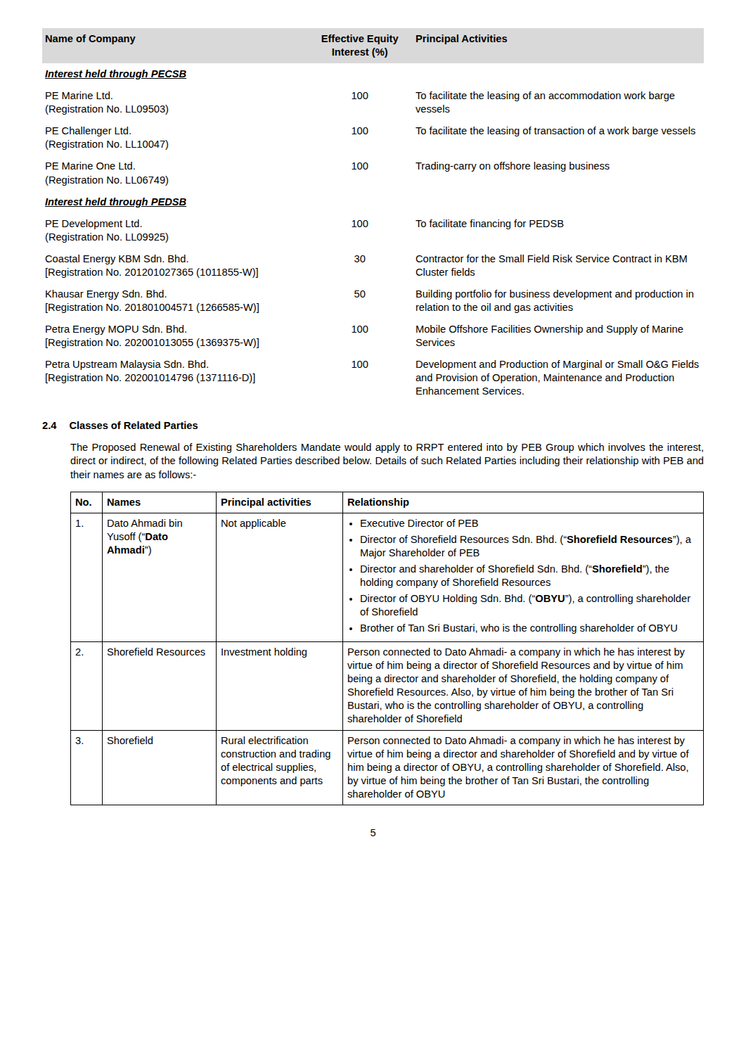| Name of Company | Effective Equity Interest (%) | Principal Activities |
| --- | --- | --- |
| Interest held through PECSB |
| PE Marine Ltd. (Registration No. LL09503) | 100 | To facilitate the leasing of an accommodation work barge vessels |
| PE Challenger Ltd. (Registration No. LL10047) | 100 | To facilitate the leasing of transaction of a work barge vessels |
| PE Marine One Ltd. (Registration No. LL06749) | 100 | Trading-carry on offshore leasing business |
| Interest held through PEDSB |
| PE Development Ltd. (Registration No. LL09925) | 100 | To facilitate financing for PEDSB |
| Coastal Energy KBM Sdn. Bhd. [Registration No. 201201027365 (1011855-W)] | 30 | Contractor for the Small Field Risk Service Contract in KBM Cluster fields |
| Khausar Energy Sdn. Bhd. [Registration No. 201801004571 (1266585-W)] | 50 | Building portfolio for business development and production in relation to the oil and gas activities |
| Petra Energy MOPU Sdn. Bhd. [Registration No. 202001013055 (1369375-W)] | 100 | Mobile Offshore Facilities Ownership and Supply of Marine Services |
| Petra Upstream Malaysia Sdn. Bhd. [Registration No. 202001014796 (1371116-D)] | 100 | Development and Production of Marginal or Small O&G Fields and Provision of Operation, Maintenance and Production Enhancement Services. |
2.4 Classes of Related Parties
The Proposed Renewal of Existing Shareholders Mandate would apply to RRPT entered into by PEB Group which involves the interest, direct or indirect, of the following Related Parties described below. Details of such Related Parties including their relationship with PEB and their names are as follows:-
| No. | Names | Principal activities | Relationship |
| --- | --- | --- | --- |
| 1. | Dato Ahmadi bin Yusoff (“ Dato Ahmadi ”) | Not applicable | Executive Director of PEB Director of Shorefield Resources Sdn. Bhd. (“ Shorefield Resources ”), a Major Shareholder of PEB Director and shareholder of Shorefield Sdn. Bhd. (“ Shorefield ”), the holding company of Shorefield Resources Director of OBYU Holding Sdn. Bhd. (“ OBYU ”), a controlling shareholder of Shorefield Brother of Tan Sri Bustari, who is the controlling shareholder of OBYU |
| 2. | Shorefield Resources | Investment holding | Person connected to Dato Ahmadi- a company in which he has interest by virtue of him being a director of Shorefield Resources and by virtue of him being a director and shareholder of Shorefield, the holding company of Shorefield Resources. Also, by virtue of him being the brother of Tan Sri Bustari, who is the controlling shareholder of OBYU, a controlling shareholder of Shorefield |
| 3. | Shorefield | Rural electrification construction and trading of electrical supplies, components and parts | Person connected to Dato Ahmadi- a company in which he has interest by virtue of him being a director and shareholder of Shorefield and by virtue of him being a director of OBYU, a controlling shareholder of Shorefield. Also, by virtue of him being the brother of Tan Sri Bustari, the controlling shareholder of OBYU |
5